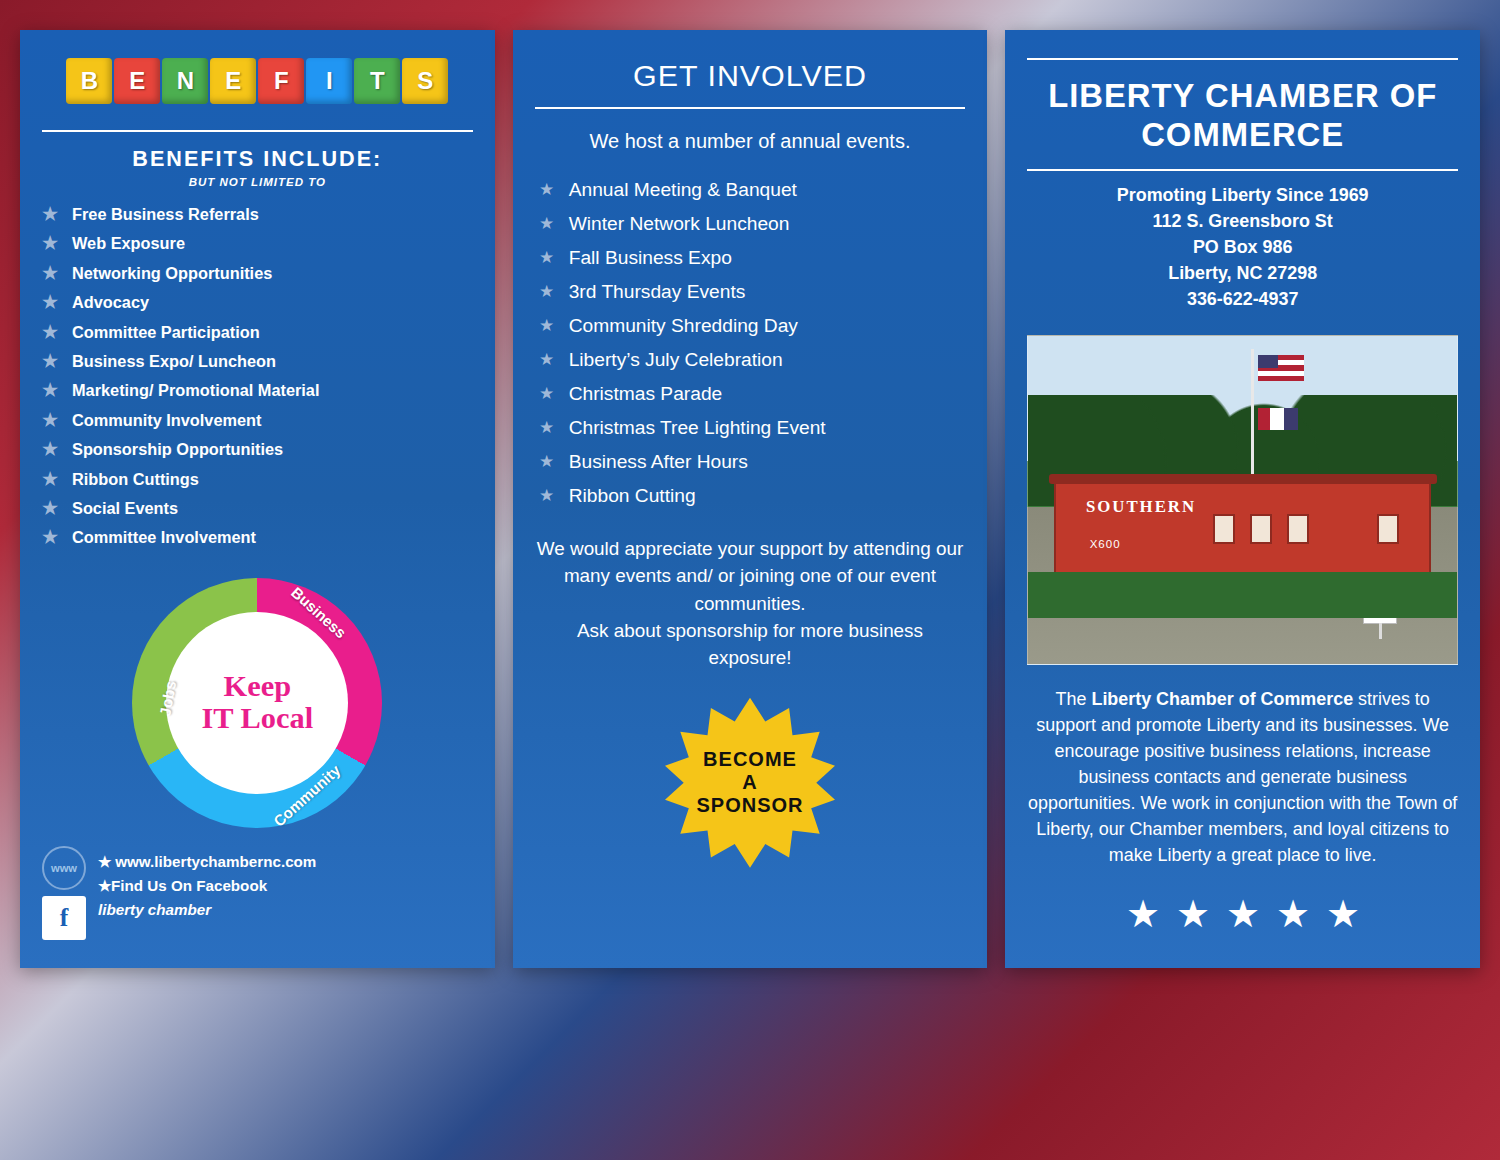BENEFITS
BENEFITS INCLUDE:
BUT NOT LIMITED TO
Free Business Referrals
Web Exposure
Networking Opportunities
Advocacy
Committee Participation
Business Expo/ Luncheon
Marketing/ Promotional Material
Community Involvement
Sponsorship Opportunities
Ribbon Cuttings
Social Events
Committee Involvement
Keep IT Local
Business
Community
Jobs
www
f
★ www.libertychambernc.com
★Find Us On Facebook
liberty chamber
GET INVOLVED
We host a number of annual events.
Annual Meeting & Banquet
Winter Network Luncheon
Fall Business Expo
3rd Thursday Events
Community Shredding Day
Liberty’s July Celebration
Christmas Parade
Christmas Tree Lighting Event
Business After Hours
Ribbon Cutting
We would appreciate your support by attending our many events and/ or joining one of our event communities.
Ask about sponsorship for more business exposure!
BECOME
A
SPONSOR
LIBERTY CHAMBER OF COMMERCE
Promoting Liberty Since 1969
112 S. Greensboro St
PO Box 986
Liberty, NC 27298
336-622-4937
SOUTHERN
X600
The Liberty Chamber of Commerce strives to support and promote Liberty and its businesses. We encourage positive business relations, increase business contacts and generate business opportunities. We work in conjunction with the Town of Liberty, our Chamber members, and loyal citizens to make Liberty a great place to live.
★★★★★